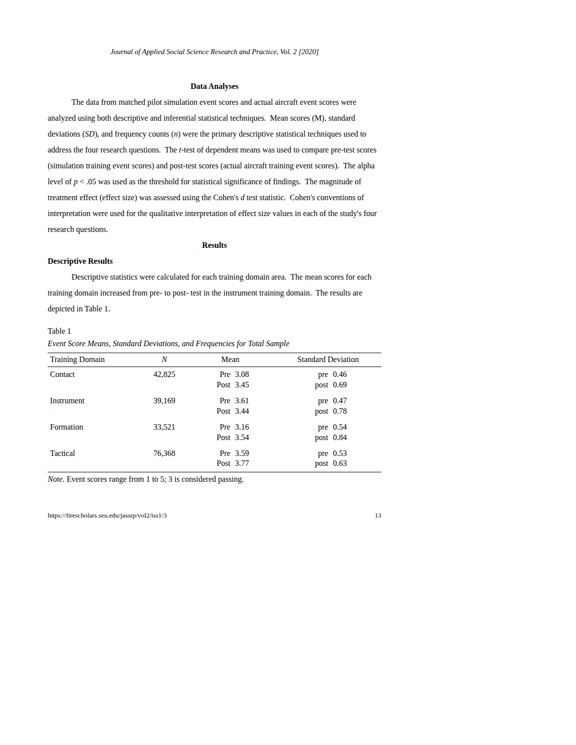Journal of Applied Social Science Research and Practice, Vol. 2 [2020]
Data Analyses
The data from matched pilot simulation event scores and actual aircraft event scores were analyzed using both descriptive and inferential statistical techniques. Mean scores (M), standard deviations (SD), and frequency counts (n) were the primary descriptive statistical techniques used to address the four research questions. The t-test of dependent means was used to compare pre-test scores (simulation training event scores) and post-test scores (actual aircraft training event scores). The alpha level of p < .05 was used as the threshold for statistical significance of findings. The magnitude of treatment effect (effect size) was assessed using the Cohen's d test statistic. Cohen's conventions of interpretation were used for the qualitative interpretation of effect size values in each of the study's four research questions.
Results
Descriptive Results
Descriptive statistics were calculated for each training domain area. The mean scores for each training domain increased from pre- to post- test in the instrument training domain. The results are depicted in Table 1.
Table 1
Event Score Means, Standard Deviations, and Frequencies for Total Sample
| Training Domain | N | Mean | Standard Deviation |
| --- | --- | --- | --- |
| Contact | 42,825 | Pre 3.08 Post 3.45 | pre 0.46 post 0.69 |
| Instrument | 39,169 | Pre 3.61 Post 3.44 | pre 0.47 post 0.78 |
| Formation | 33,521 | Pre 3.16 Post 3.54 | pre 0.54 post 0.84 |
| Tactical | 76,368 | Pre 3.59 Post 3.77 | pre 0.53 post 0.63 |
Note. Event scores range from 1 to 5; 3 is considered passing.
https://firescholars.seu.edu/jassrp/vol2/iss1/3 13